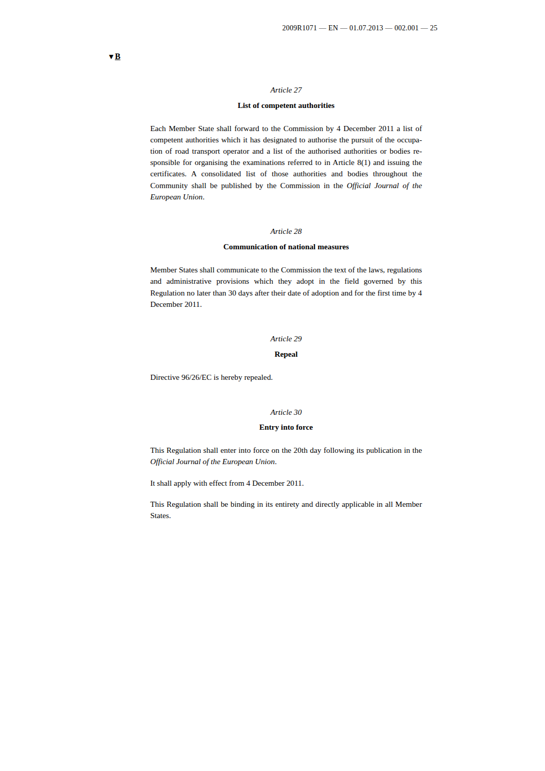2009R1071 — EN — 01.07.2013 — 002.001 — 25
▼B
Article 27
List of competent authorities
Each Member State shall forward to the Commission by 4 December 2011 a list of competent authorities which it has designated to authorise the pursuit of the occupation of road transport operator and a list of the authorised authorities or bodies responsible for organising the examinations referred to in Article 8(1) and issuing the certificates. A consolidated list of those authorities and bodies throughout the Community shall be published by the Commission in the Official Journal of the European Union.
Article 28
Communication of national measures
Member States shall communicate to the Commission the text of the laws, regulations and administrative provisions which they adopt in the field governed by this Regulation no later than 30 days after their date of adoption and for the first time by 4 December 2011.
Article 29
Repeal
Directive 96/26/EC is hereby repealed.
Article 30
Entry into force
This Regulation shall enter into force on the 20th day following its publication in the Official Journal of the European Union.
It shall apply with effect from 4 December 2011.
This Regulation shall be binding in its entirety and directly applicable in all Member States.